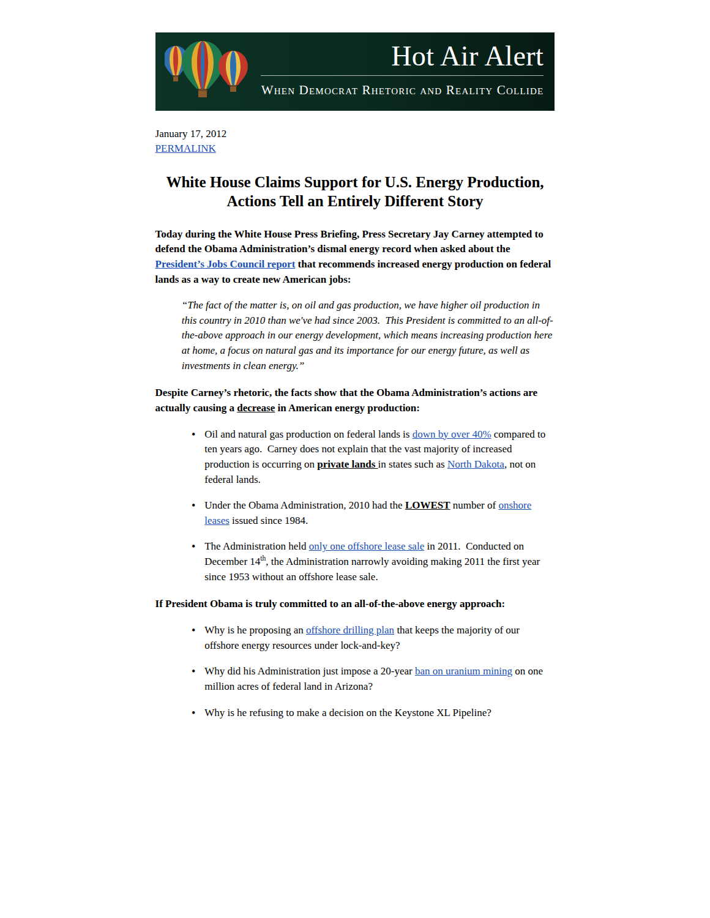Hot Air Alert
When Democrat Rhetoric and Reality Collide
January 17, 2012
PERMALINK
White House Claims Support for U.S. Energy Production, Actions Tell an Entirely Different Story
Today during the White House Press Briefing, Press Secretary Jay Carney attempted to defend the Obama Administration’s dismal energy record when asked about the President’s Jobs Council report that recommends increased energy production on federal lands as a way to create new American jobs:
“The fact of the matter is, on oil and gas production, we have higher oil production in this country in 2010 than we've had since 2003. This President is committed to an all-of-the-above approach in our energy development, which means increasing production here at home, a focus on natural gas and its importance for our energy future, as well as investments in clean energy.”
Despite Carney’s rhetoric, the facts show that the Obama Administration’s actions are actually causing a decrease in American energy production:
Oil and natural gas production on federal lands is down by over 40% compared to ten years ago. Carney does not explain that the vast majority of increased production is occurring on private lands in states such as North Dakota, not on federal lands.
Under the Obama Administration, 2010 had the LOWEST number of onshore leases issued since 1984.
The Administration held only one offshore lease sale in 2011. Conducted on December 14th, the Administration narrowly avoiding making 2011 the first year since 1953 without an offshore lease sale.
If President Obama is truly committed to an all-of-the-above energy approach:
Why is he proposing an offshore drilling plan that keeps the majority of our offshore energy resources under lock-and-key?
Why did his Administration just impose a 20-year ban on uranium mining on one million acres of federal land in Arizona?
Why is he refusing to make a decision on the Keystone XL Pipeline?